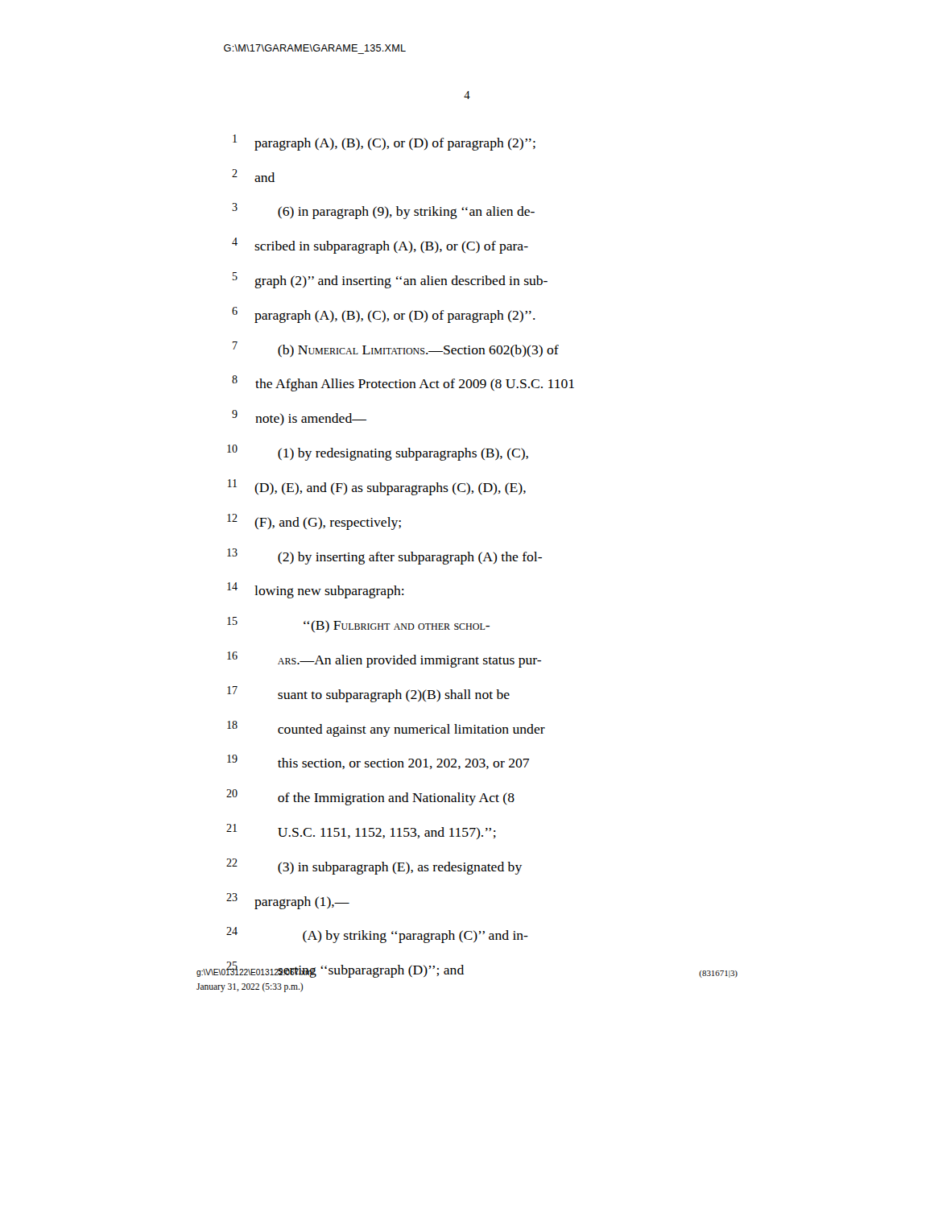G:\M\17\GARAME\GARAME_135.XML
4
| 1 | paragraph (A), (B), (C), or (D) of paragraph (2)’’; |
| 2 | and |
| 3 | (6) in paragraph (9), by striking ‘‘an alien de- |
| 4 | scribed in subparagraph (A), (B), or (C) of para- |
| 5 | graph (2)’’ and inserting ‘‘an alien described in sub- |
| 6 | paragraph (A), (B), (C), or (D) of paragraph (2)’’. |
| 7 | (b) Numerical Limitations. —Section 602(b)(3) of |
| 8 | the Afghan Allies Protection Act of 2009 (8 U.S.C. 1101 |
| 9 | note) is amended— |
| 10 | (1) by redesignating subparagraphs (B), (C), |
| 11 | (D), (E), and (F) as subparagraphs (C), (D), (E), |
| 12 | (F), and (G), respectively; |
| 13 | (2) by inserting after subparagraph (A) the fol- |
| 14 | lowing new subparagraph: |
| 15 | ‘‘(B) Fulbright and other schol- |
| 16 | ars. —An alien provided immigrant status pur- |
| 17 | suant to subparagraph (2)(B) shall not be |
| 18 | counted against any numerical limitation under |
| 19 | this section, or section 201, 202, 203, or 207 |
| 20 | of the Immigration and Nationality Act (8 |
| 21 | U.S.C. 1151, 1152, 1153, and 1157).’’; |
| 22 | (3) in subparagraph (E), as redesignated by |
| 23 | paragraph (1),— |
| 24 | (A) by striking ‘‘paragraph (C)’’ and in- |
| 25 | serting ‘‘subparagraph (D)’’; and |
(831671|3) g:\V\E\013122\E013122.067.xml
January 31, 2022 (5:33 p.m.)